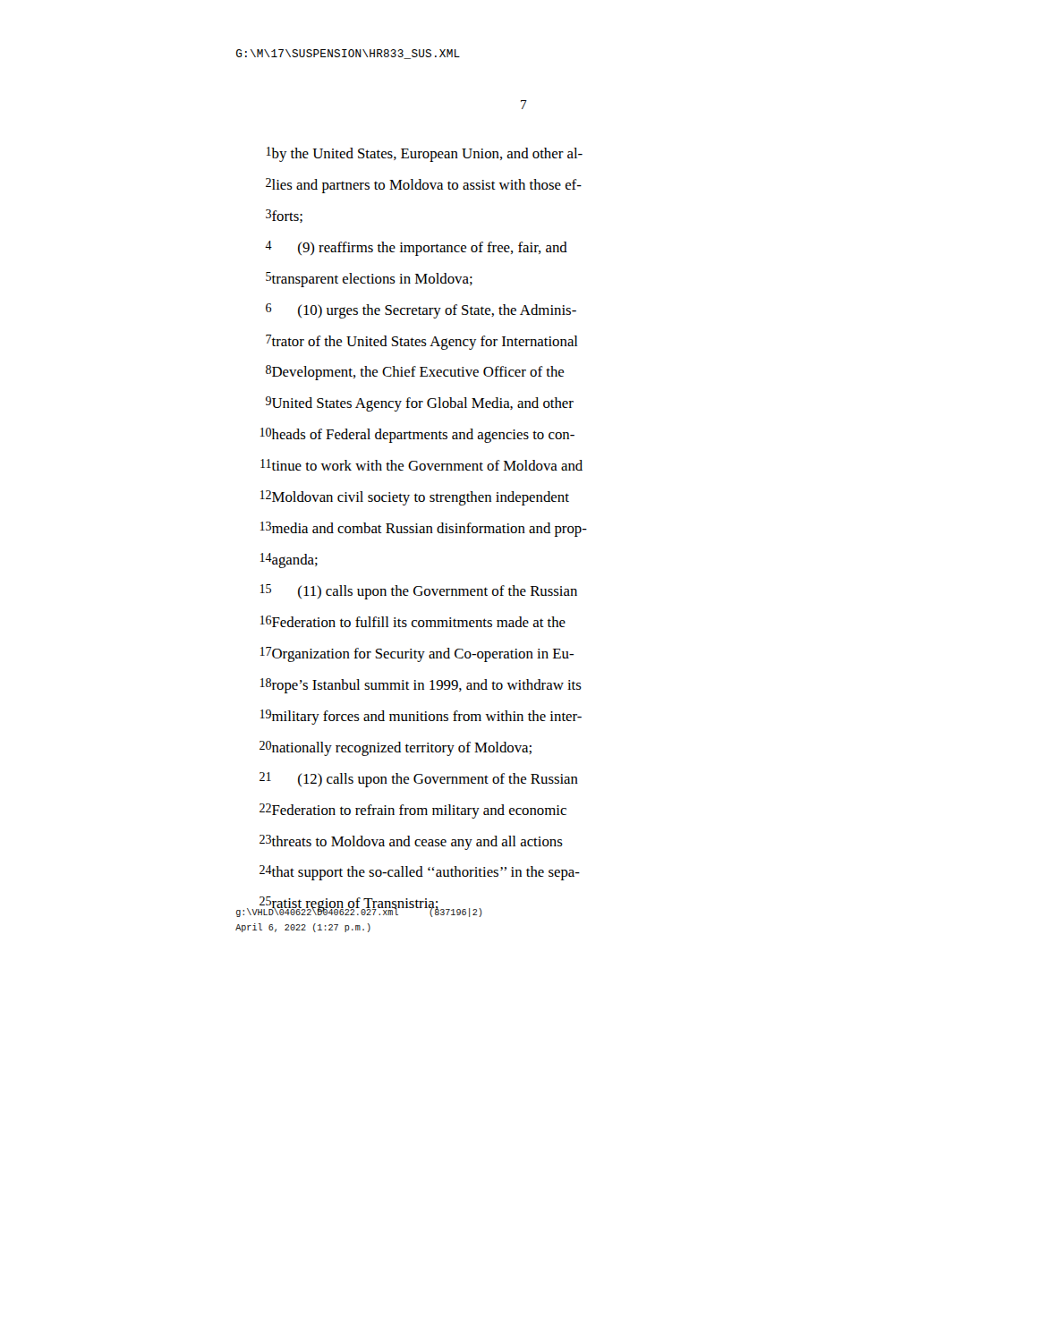G:\M\17\SUSPENSION\HR833_SUS.XML
7
| 1 | by the United States, European Union, and other al- |
| 2 | lies and partners to Moldova to assist with those ef- |
| 3 | forts; |
| 4 | (9) reaffirms the importance of free, fair, and |
| 5 | transparent elections in Moldova; |
| 6 | (10) urges the Secretary of State, the Adminis- |
| 7 | trator of the United States Agency for International |
| 8 | Development, the Chief Executive Officer of the |
| 9 | United States Agency for Global Media, and other |
| 10 | heads of Federal departments and agencies to con- |
| 11 | tinue to work with the Government of Moldova and |
| 12 | Moldovan civil society to strengthen independent |
| 13 | media and combat Russian disinformation and prop- |
| 14 | aganda; |
| 15 | (11) calls upon the Government of the Russian |
| 16 | Federation to fulfill its commitments made at the |
| 17 | Organization for Security and Co-operation in Eu- |
| 18 | rope’s Istanbul summit in 1999, and to withdraw its |
| 19 | military forces and munitions from within the inter- |
| 20 | nationally recognized territory of Moldova; |
| 21 | (12) calls upon the Government of the Russian |
| 22 | Federation to refrain from military and economic |
| 23 | threats to Moldova and cease any and all actions |
| 24 | that support the so-called ‘‘authorities’’ in the sepa- |
| 25 | ratist region of Transnistria; |
g:\VHLD\040622\D040622.027.xml (837196|2)
April 6, 2022 (1:27 p.m.)